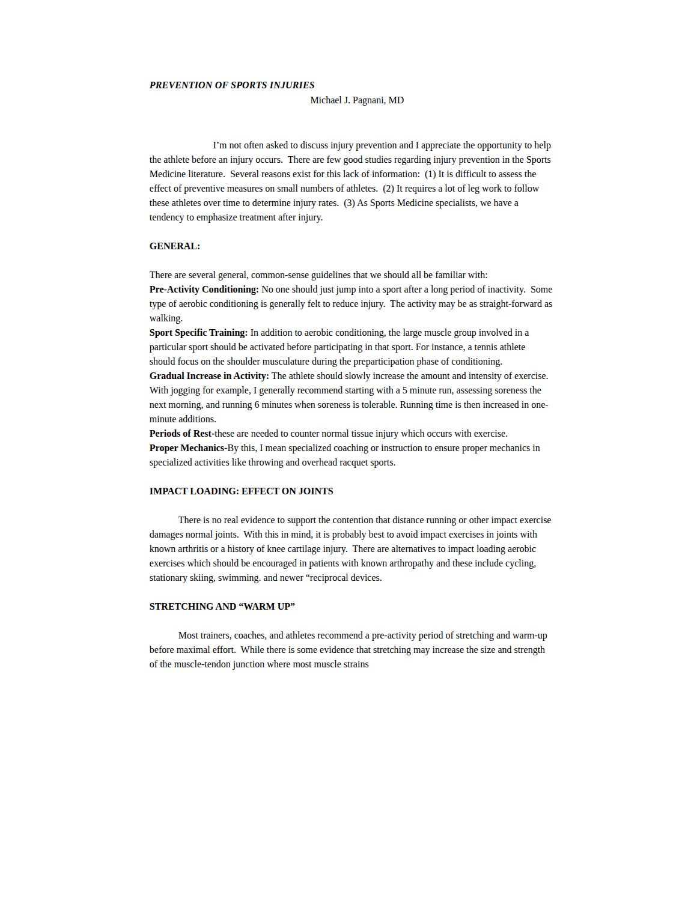PREVENTION OF SPORTS INJURIES
Michael J. Pagnani, MD
I’m not often asked to discuss injury prevention and I appreciate the opportunity to help the athlete before an injury occurs. There are few good studies regarding injury prevention in the Sports Medicine literature. Several reasons exist for this lack of information: (1) It is difficult to assess the effect of preventive measures on small numbers of athletes. (2) It requires a lot of leg work to follow these athletes over time to determine injury rates. (3) As Sports Medicine specialists, we have a tendency to emphasize treatment after injury.
General:
There are several general, common-sense guidelines that we should all be familiar with:
Pre-Activity Conditioning: No one should just jump into a sport after a long period of inactivity. Some type of aerobic conditioning is generally felt to reduce injury. The activity may be as straight-forward as walking.
Sport Specific Training: In addition to aerobic conditioning, the large muscle group involved in a particular sport should be activated before participating in that sport. For instance, a tennis athlete should focus on the shoulder musculature during the preparticipation phase of conditioning.
Gradual Increase in Activity: The athlete should slowly increase the amount and intensity of exercise. With jogging for example, I generally recommend starting with a 5 minute run, assessing soreness the next morning, and running 6 minutes when soreness is tolerable. Running time is then increased in one-minute additions.
Periods of Rest-these are needed to counter normal tissue injury which occurs with exercise.
Proper Mechanics-By this, I mean specialized coaching or instruction to ensure proper mechanics in specialized activities like throwing and overhead racquet sports.
Impact Loading: Effect on Joints
There is no real evidence to support the contention that distance running or other impact exercise damages normal joints. With this in mind, it is probably best to avoid impact exercises in joints with known arthritis or a history of knee cartilage injury. There are alternatives to impact loading aerobic exercises which should be encouraged in patients with known arthropathy and these include cycling, stationary skiing, swimming. and newer “reciprocal devices.
Stretching and “Warm Up”
Most trainers, coaches, and athletes recommend a pre-activity period of stretching and warm-up before maximal effort. While there is some evidence that stretching may increase the size and strength of the muscle-tendon junction where most muscle strains